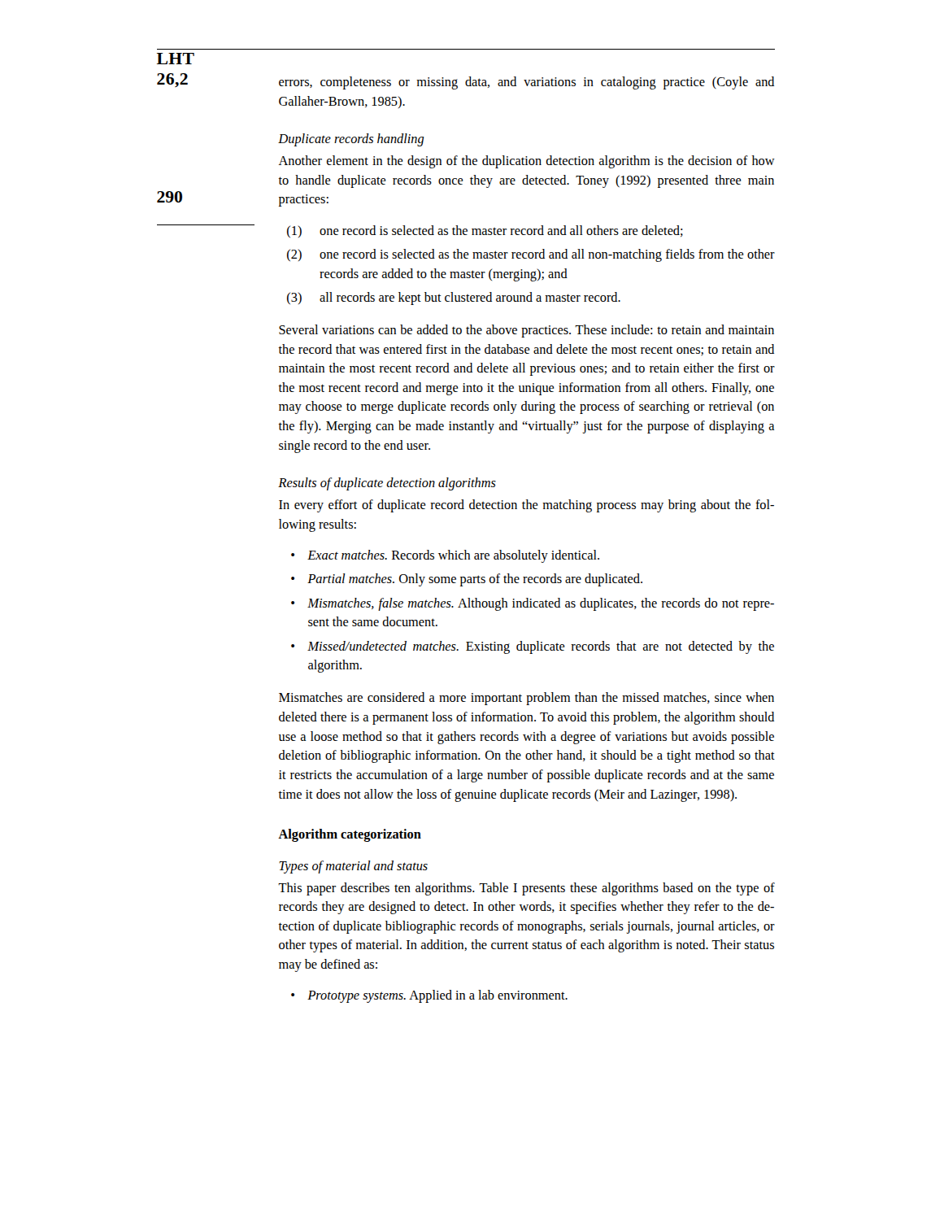LHT
26,2
290
errors, completeness or missing data, and variations in cataloging practice (Coyle and Gallaher-Brown, 1985).
Duplicate records handling
Another element in the design of the duplication detection algorithm is the decision of how to handle duplicate records once they are detected. Toney (1992) presented three main practices:
one record is selected as the master record and all others are deleted;
one record is selected as the master record and all non-matching fields from the other records are added to the master (merging); and
all records are kept but clustered around a master record.
Several variations can be added to the above practices. These include: to retain and maintain the record that was entered first in the database and delete the most recent ones; to retain and maintain the most recent record and delete all previous ones; and to retain either the first or the most recent record and merge into it the unique information from all others. Finally, one may choose to merge duplicate records only during the process of searching or retrieval (on the fly). Merging can be made instantly and “virtually” just for the purpose of displaying a single record to the end user.
Results of duplicate detection algorithms
In every effort of duplicate record detection the matching process may bring about the following results:
Exact matches. Records which are absolutely identical.
Partial matches. Only some parts of the records are duplicated.
Mismatches, false matches. Although indicated as duplicates, the records do not represent the same document.
Missed/undetected matches. Existing duplicate records that are not detected by the algorithm.
Mismatches are considered a more important problem than the missed matches, since when deleted there is a permanent loss of information. To avoid this problem, the algorithm should use a loose method so that it gathers records with a degree of variations but avoids possible deletion of bibliographic information. On the other hand, it should be a tight method so that it restricts the accumulation of a large number of possible duplicate records and at the same time it does not allow the loss of genuine duplicate records (Meir and Lazinger, 1998).
Algorithm categorization
Types of material and status
This paper describes ten algorithms. Table I presents these algorithms based on the type of records they are designed to detect. In other words, it specifies whether they refer to the detection of duplicate bibliographic records of monographs, serials journals, journal articles, or other types of material. In addition, the current status of each algorithm is noted. Their status may be defined as:
Prototype systems. Applied in a lab environment.